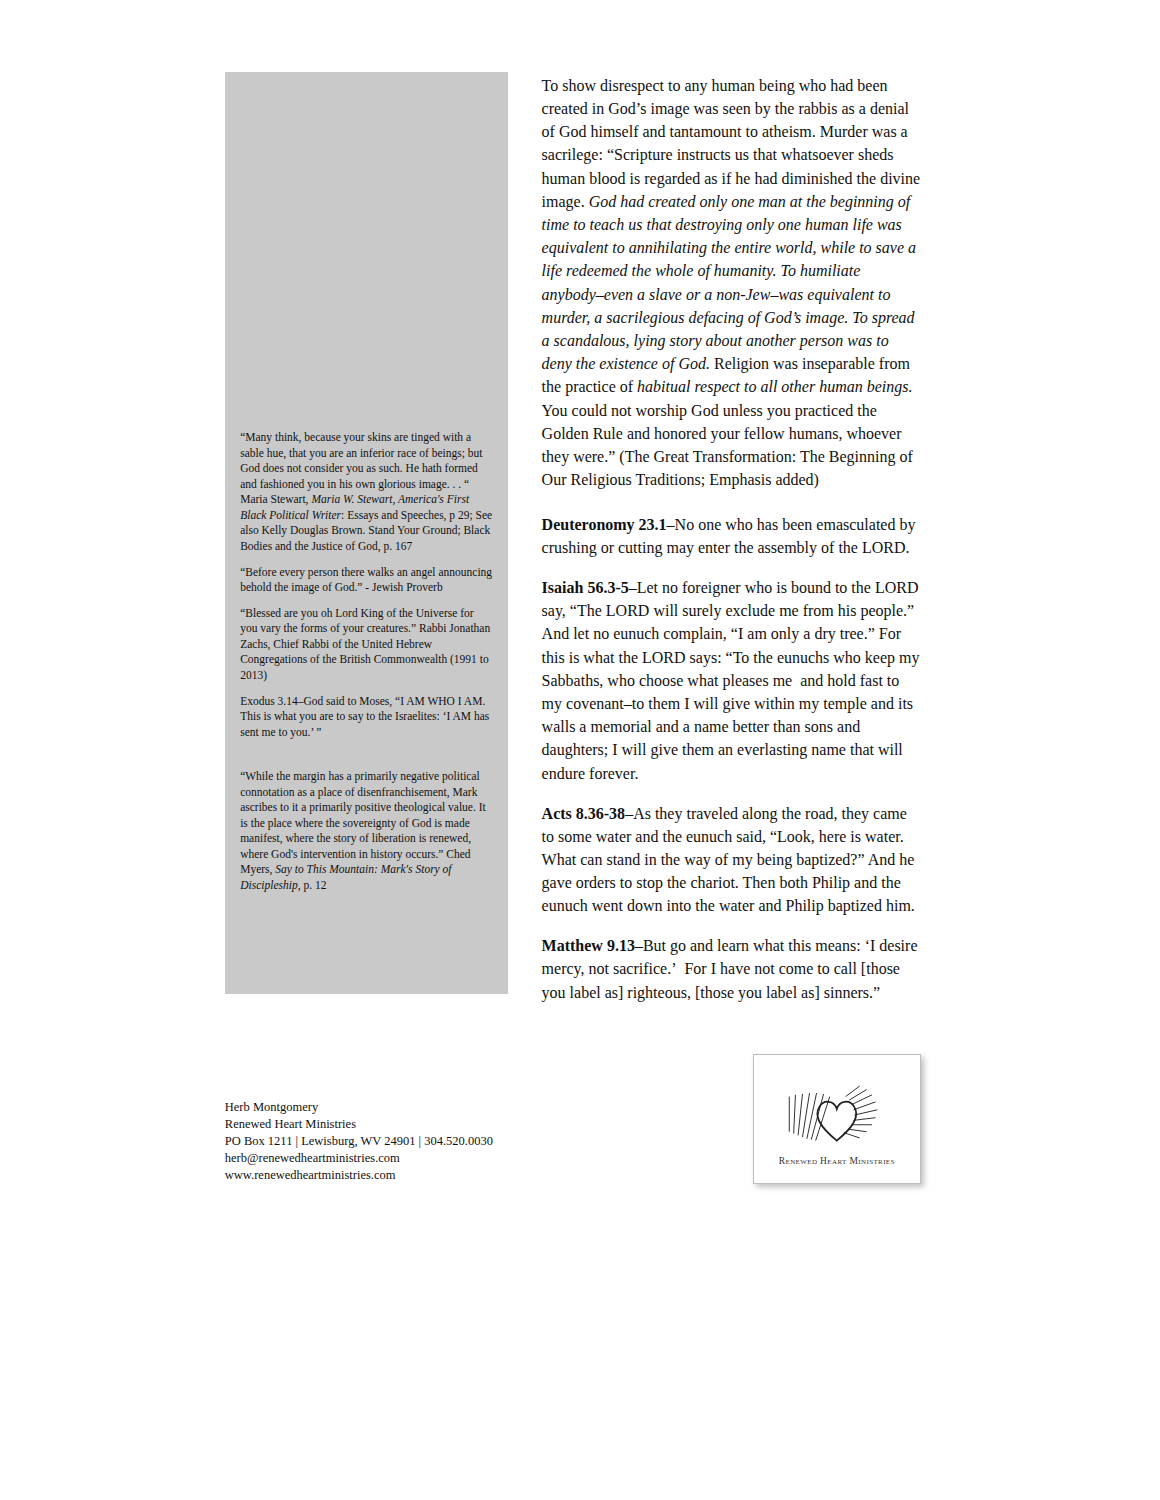“Many think, because your skins are tinged with a sable hue, that you are an inferior race of beings; but God does not consider you as such. He hath formed and fashioned you in his own glorious image. . . “ Maria Stewart, Maria W. Stewart, America's First Black Political Writer: Essays and Speeches, p 29; See also Kelly Douglas Brown. Stand Your Ground; Black Bodies and the Justice of God, p. 167
“Before every person there walks an angel announcing behold the image of God.” - Jewish Proverb
“Blessed are you oh Lord King of the Universe for you vary the forms of your creatures.” Rabbi Jonathan Zachs, Chief Rabbi of the United Hebrew Congregations of the British Commonwealth (1991 to 2013)
Exodus 3.14–God said to Moses, “I AM WHO I AM. This is what you are to say to the Israelites: ‘I AM has sent me to you.’ ”
“While the margin has a primarily negative political connotation as a place of disenfranchisement, Mark ascribes to it a primarily positive theological value. It is the place where the sovereignty of God is made manifest, where the story of liberation is renewed, where God's intervention in history occurs.” Ched Myers, Say to This Mountain: Mark's Story of Discipleship, p. 12
To show disrespect to any human being who had been created in God’s image was seen by the rabbis as a denial of God himself and tantamount to atheism. Murder was a sacrilege: “Scripture instructs us that whatsoever sheds human blood is regarded as if he had diminished the divine image. God had created only one man at the beginning of time to teach us that destroying only one human life was equivalent to annihilating the entire world, while to save a life redeemed the whole of humanity. To humiliate anybody–even a slave or a non-Jew–was equivalent to murder, a sacrilegious defacing of God’s image. To spread a scandalous, lying story about another person was to deny the existence of God. Religion was inseparable from the practice of habitual respect to all other human beings. You could not worship God unless you practiced the Golden Rule and honored your fellow humans, whoever they were.” (The Great Transformation: The Beginning of Our Religious Traditions; Emphasis added)
Deuteronomy 23.1–No one who has been emasculated by crushing or cutting may enter the assembly of the LORD.
Isaiah 56.3-5–Let no foreigner who is bound to the LORD say, “The LORD will surely exclude me from his people.” And let no eunuch complain, “I am only a dry tree.” For this is what the LORD says: “To the eunuchs who keep my Sabbaths, who choose what pleases me and hold fast to my covenant–to them I will give within my temple and its walls a memorial and a name better than sons and daughters; I will give them an everlasting name that will endure forever.
Acts 8.36-38–As they traveled along the road, they came to some water and the eunuch said, “Look, here is water. What can stand in the way of my being baptized?” And he gave orders to stop the chariot. Then both Philip and the eunuch went down into the water and Philip baptized him.
Matthew 9.13–But go and learn what this means: ‘I desire mercy, not sacrifice.’ For I have not come to call [those you label as] righteous, [those you label as] sinners.”
Herb Montgomery
Renewed Heart Ministries
PO Box 1211 | Lewisburg, WV 24901 | 304.520.0030
herb@renewedheartministries.com
www.renewedheartministries.com
Renewed Heart Ministries